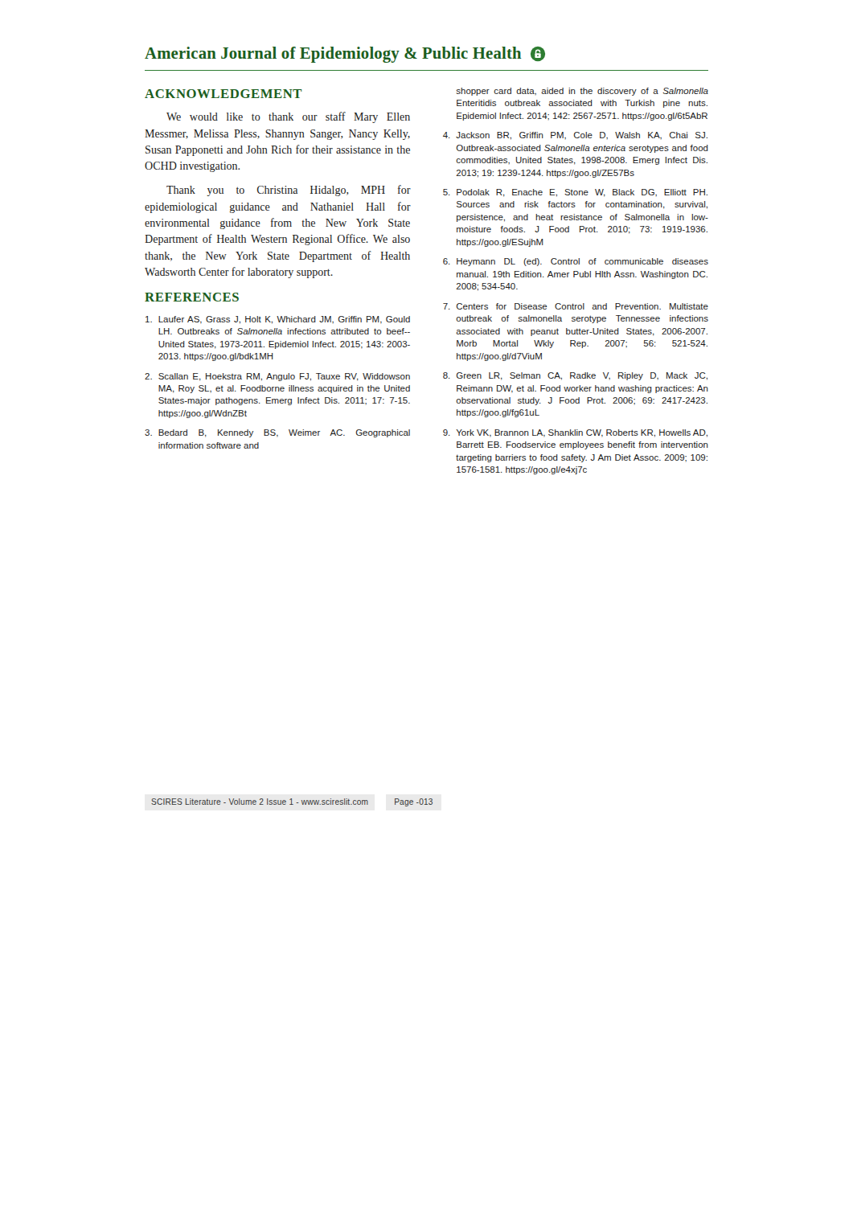American Journal of Epidemiology & Public Health
Acknowledgement
We would like to thank our staff Mary Ellen Messmer, Melissa Pless, Shannyn Sanger, Nancy Kelly, Susan Papponetti and John Rich for their assistance in the OCHD investigation.
Thank you to Christina Hidalgo, MPH for epidemiological guidance and Nathaniel Hall for environmental guidance from the New York State Department of Health Western Regional Office. We also thank, the New York State Department of Health Wadsworth Center for laboratory support.
References
Laufer AS, Grass J, Holt K, Whichard JM, Griffin PM, Gould LH. Outbreaks of Salmonella infections attributed to beef--United States, 1973-2011. Epidemiol Infect. 2015; 143: 2003-2013. https://goo.gl/bdk1MH
Scallan E, Hoekstra RM, Angulo FJ, Tauxe RV, Widdowson MA, Roy SL, et al. Foodborne illness acquired in the United States-major pathogens. Emerg Infect Dis. 2011; 17: 7-15. https://goo.gl/WdnZBt
Bedard B, Kennedy BS, Weimer AC. Geographical information software and
shopper card data, aided in the discovery of a Salmonella Enteritidis outbreak associated with Turkish pine nuts. Epidemiol Infect. 2014; 142: 2567-2571. https://goo.gl/6t5AbR
Jackson BR, Griffin PM, Cole D, Walsh KA, Chai SJ. Outbreak-associated Salmonella enterica serotypes and food commodities, United States, 1998-2008. Emerg Infect Dis. 2013; 19: 1239-1244. https://goo.gl/ZE57Bs
Podolak R, Enache E, Stone W, Black DG, Elliott PH. Sources and risk factors for contamination, survival, persistence, and heat resistance of Salmonella in low-moisture foods. J Food Prot. 2010; 73: 1919-1936. https://goo.gl/ESujhM
Heymann DL (ed). Control of communicable diseases manual. 19th Edition. Amer Publ Hlth Assn. Washington DC. 2008; 534-540.
Centers for Disease Control and Prevention. Multistate outbreak of salmonella serotype Tennessee infections associated with peanut butter-United States, 2006-2007. Morb Mortal Wkly Rep. 2007; 56: 521-524. https://goo.gl/d7ViuM
Green LR, Selman CA, Radke V, Ripley D, Mack JC, Reimann DW, et al. Food worker hand washing practices: An observational study. J Food Prot. 2006; 69: 2417-2423. https://goo.gl/fg61uL
York VK, Brannon LA, Shanklin CW, Roberts KR, Howells AD, Barrett EB. Foodservice employees benefit from intervention targeting barriers to food safety. J Am Diet Assoc. 2009; 109: 1576-1581. https://goo.gl/e4xj7c
SCIRES Literature - Volume 2 Issue 1 - www.scireslit.com
Page -013